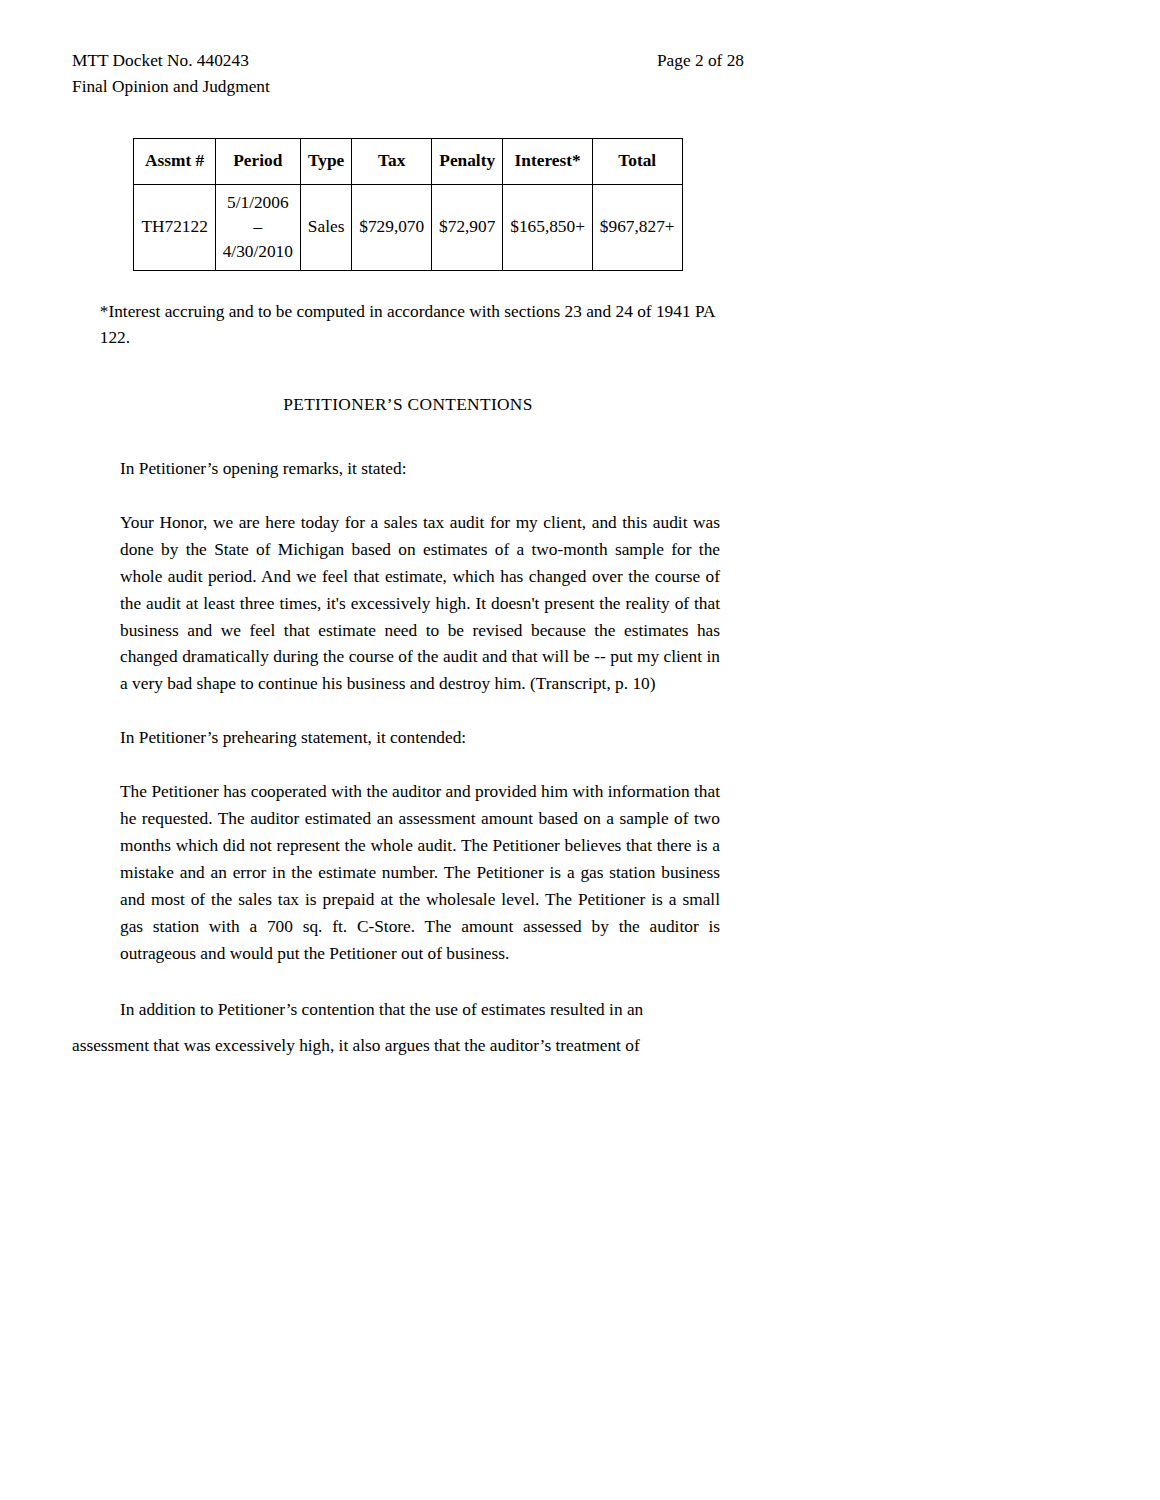MTT Docket No. 440243
Final Opinion and Judgment
Page 2 of 28
| Assmt # | Period | Type | Tax | Penalty | Interest* | Total |
| --- | --- | --- | --- | --- | --- | --- |
| TH72122 | 5/1/2006 – 4/30/2010 | Sales | $729,070 | $72,907 | $165,850+ | $967,827+ |
*Interest accruing and to be computed in accordance with sections 23 and 24 of 1941 PA 122.
PETITIONER’S CONTENTIONS
In Petitioner’s opening remarks, it stated:
Your Honor, we are here today for a sales tax audit for my client, and this audit was done by the State of Michigan based on estimates of a two-month sample for the whole audit period. And we feel that estimate, which has changed over the course of the audit at least three times, it's excessively high. It doesn't present the reality of that business and we feel that estimate need to be revised because the estimates has changed dramatically during the course of the audit and that will be -- put my client in a very bad shape to continue his business and destroy him. (Transcript, p. 10)
In Petitioner’s prehearing statement, it contended:
The Petitioner has cooperated with the auditor and provided him with information that he requested. The auditor estimated an assessment amount based on a sample of two months which did not represent the whole audit. The Petitioner believes that there is a mistake and an error in the estimate number. The Petitioner is a gas station business and most of the sales tax is prepaid at the wholesale level. The Petitioner is a small gas station with a 700 sq. ft. C-Store. The amount assessed by the auditor is outrageous and would put the Petitioner out of business.
In addition to Petitioner’s contention that the use of estimates resulted in an
assessment that was excessively high, it also argues that the auditor’s treatment of